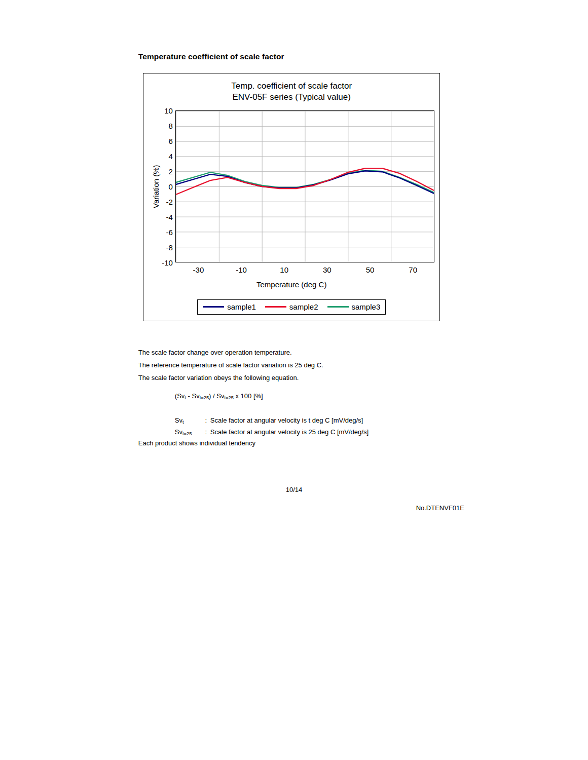Temperature coefficient of scale factor
Temp. coefficient of scale factor
ENV-05F series (Typical value)
Variation (%)
10 8 6 4 2 0 -2 -4 -6 -8 -10
-30 -10 10 30 50 70
Temperature (deg C)
sample1
sample2
sample3
The scale factor change over operation temperature.
The reference temperature of scale factor variation is 25 deg C.
The scale factor variation obeys the following equation.
(Svt - Svt=25) / Svt=25 x 100 [%]
Svt: Scale factor at angular velocity is t deg C [mV/deg/s]
Svt=25: Scale factor at angular velocity is 25 deg C [mV/deg/s]
Each product shows individual tendency
10/14
No.DTENVF01E